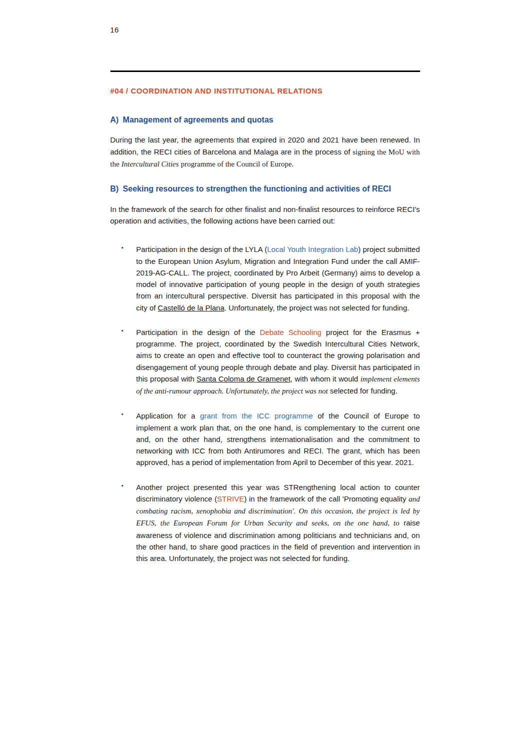16
#04 / Coordination and Institutional Relations
A) Management of agreements and quotas
During the last year, the agreements that expired in 2020 and 2021 have been renewed. In addition, the RECI cities of Barcelona and Malaga are in the process of signing the MoU with the Intercultural Cities programme of the Council of Europe.
B) Seeking resources to strengthen the functioning and activities of RECI
In the framework of the search for other finalist and non-finalist resources to reinforce RECI's operation and activities, the following actions have been carried out:
Participation in the design of the LYLA (Local Youth Integration Lab) project submitted to the European Union Asylum, Migration and Integration Fund under the call AMIF-2019-AG-CALL. The project, coordinated by Pro Arbeit (Germany) aims to develop a model of innovative participation of young people in the design of youth strategies from an intercultural perspective. Diversit has participated in this proposal with the city of Castelló de la Plana. Unfortunately, the project was not selected for funding.
Participation in the design of the Debate Schooling project for the Erasmus + programme. The project, coordinated by the Swedish Intercultural Cities Network, aims to create an open and effective tool to counteract the growing polarisation and disengagement of young people through debate and play. Diversit has participated in this proposal with Santa Coloma de Gramenet, with whom it would implement elements of the anti-rumour approach. Unfortunately, the project was not selected for funding.
Application for a grant from the ICC programme of the Council of Europe to implement a work plan that, on the one hand, is complementary to the current one and, on the other hand, strengthens internationalisation and the commitment to networking with ICC from both Antirumores and RECI. The grant, which has been approved, has a period of implementation from April to December of this year. 2021.
Another project presented this year was STRengthening local action to counter discriminatory violence (STRIVE) in the framework of the call 'Promoting equality and combating racism, xenophobia and discrimination'. On this occasion, the project is led by EFUS, the European Forum for Urban Security and seeks, on the one hand, to raise awareness of violence and discrimination among politicians and technicians and, on the other hand, to share good practices in the field of prevention and intervention in this area. Unfortunately, the project was not selected for funding.